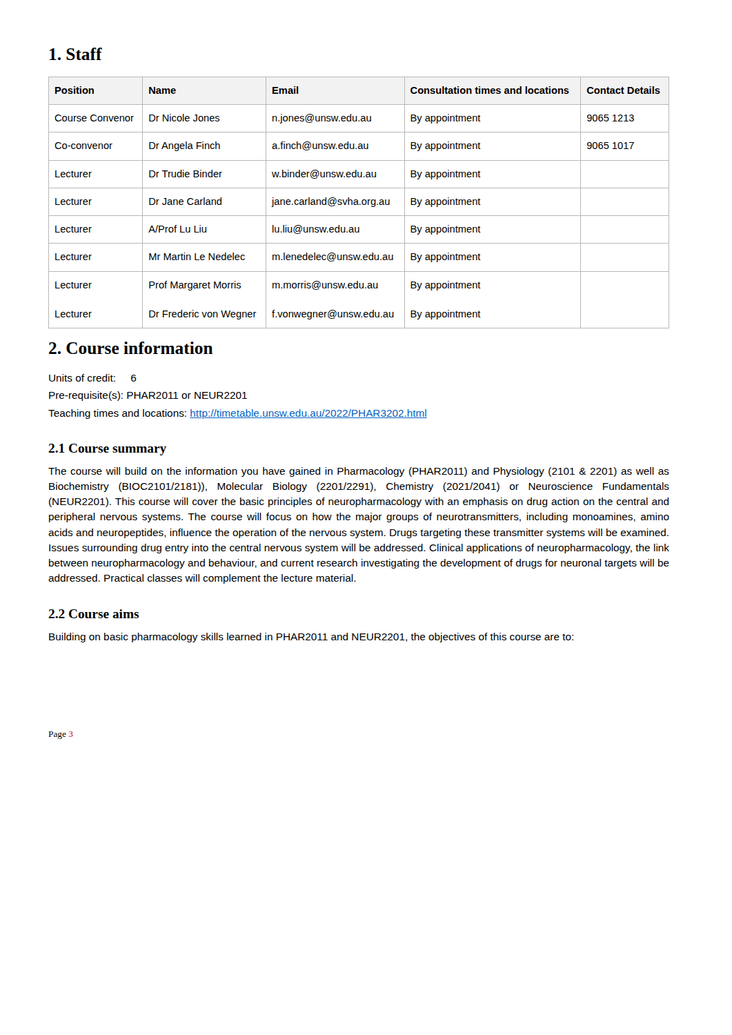1. Staff
| Position | Name | Email | Consultation times and locations | Contact Details |
| --- | --- | --- | --- | --- |
| Course Convenor | Dr Nicole Jones | n.jones@unsw.edu.au | By appointment | 9065 1213 |
| Co-convenor | Dr Angela Finch | a.finch@unsw.edu.au | By appointment | 9065 1017 |
| Lecturer | Dr Trudie Binder | w.binder@unsw.edu.au | By appointment | |
| Lecturer | Dr Jane Carland | jane.carland@svha.org.au | By appointment | |
| Lecturer | A/Prof Lu Liu | lu.liu@unsw.edu.au | By appointment | |
| Lecturer | Mr Martin Le Nedelec | m.lenedelec@unsw.edu.au | By appointment | |
| Lecturer Lecturer | Prof Margaret Morris Dr Frederic von Wegner | m.morris@unsw.edu.au f.vonwegner@unsw.edu.au | By appointment By appointment | |
2. Course information
Units of credit: 6
Pre-requisite(s): PHAR2011 or NEUR2201
Teaching times and locations: http://timetable.unsw.edu.au/2022/PHAR3202.html
2.1 Course summary
The course will build on the information you have gained in Pharmacology (PHAR2011) and Physiology (2101 & 2201) as well as Biochemistry (BIOC2101/2181)), Molecular Biology (2201/2291), Chemistry (2021/2041) or Neuroscience Fundamentals (NEUR2201). This course will cover the basic principles of neuropharmacology with an emphasis on drug action on the central and peripheral nervous systems. The course will focus on how the major groups of neurotransmitters, including monoamines, amino acids and neuropeptides, influence the operation of the nervous system. Drugs targeting these transmitter systems will be examined. Issues surrounding drug entry into the central nervous system will be addressed. Clinical applications of neuropharmacology, the link between neuropharmacology and behaviour, and current research investigating the development of drugs for neuronal targets will be addressed. Practical classes will complement the lecture material.
2.2 Course aims
Building on basic pharmacology skills learned in PHAR2011 and NEUR2201, the objectives of this course are to:
Page 3